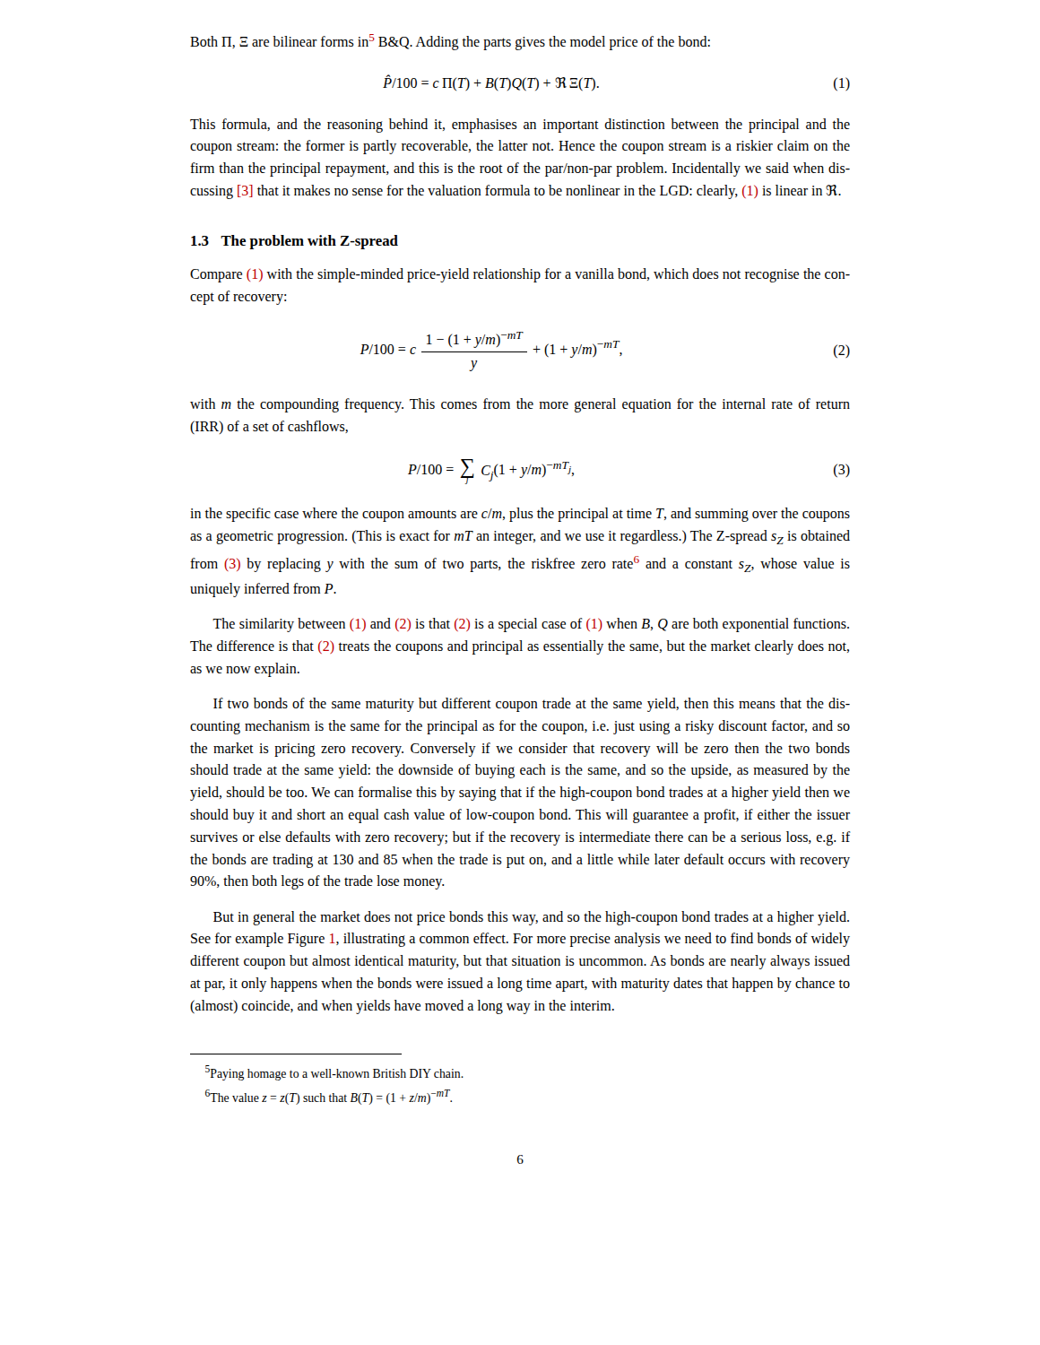Both Π, Ξ are bilinear forms in5 B&Q. Adding the parts gives the model price of the bond:
P̂/100 = c Π(T) + B(T)Q(T) + ℜ Ξ(T).
(1)
This formula, and the reasoning behind it, emphasises an important distinction between the principal and the coupon stream: the former is partly recoverable, the latter not. Hence the coupon stream is a riskier claim on the firm than the principal repayment, and this is the root of the par/non-par problem. Incidentally we said when discussing [3] that it makes no sense for the valuation formula to be nonlinear in the LGD: clearly, (1) is linear in ℜ.
1.3 The problem with Z-spread
Compare (1) with the simple-minded price-yield relationship for a vanilla bond, which does not recognise the concept of recovery:
P/100 = c 1 − (1 + y/m)−mT y + (1 + y/m)−mT,
(2)
with m the compounding frequency. This comes from the more general equation for the internal rate of return (IRR) of a set of cashflows,
P/100 = ∑j Cj(1 + y/m)−mTj,
(3)
in the specific case where the coupon amounts are c/m, plus the principal at time T, and summing over the coupons as a geometric progression. (This is exact for mT an integer, and we use it regardless.) The Z-spread sZ is obtained from (3) by replacing y with the sum of two parts, the riskfree zero rate6 and a constant sZ, whose value is uniquely inferred from P.
The similarity between (1) and (2) is that (2) is a special case of (1) when B, Q are both exponential functions. The difference is that (2) treats the coupons and principal as essentially the same, but the market clearly does not, as we now explain.
If two bonds of the same maturity but different coupon trade at the same yield, then this means that the discounting mechanism is the same for the principal as for the coupon, i.e. just using a risky discount factor, and so the market is pricing zero recovery. Conversely if we consider that recovery will be zero then the two bonds should trade at the same yield: the downside of buying each is the same, and so the upside, as measured by the yield, should be too. We can formalise this by saying that if the high-coupon bond trades at a higher yield then we should buy it and short an equal cash value of low-coupon bond. This will guarantee a profit, if either the issuer survives or else defaults with zero recovery; but if the recovery is intermediate there can be a serious loss, e.g. if the bonds are trading at 130 and 85 when the trade is put on, and a little while later default occurs with recovery 90%, then both legs of the trade lose money.
But in general the market does not price bonds this way, and so the high-coupon bond trades at a higher yield. See for example Figure 1, illustrating a common effect. For more precise analysis we need to find bonds of widely different coupon but almost identical maturity, but that situation is uncommon. As bonds are nearly always issued at par, it only happens when the bonds were issued a long time apart, with maturity dates that happen by chance to (almost) coincide, and when yields have moved a long way in the interim.
5Paying homage to a well-known British DIY chain.
6The value z = z(T) such that B(T) = (1 + z/m)−mT.
6